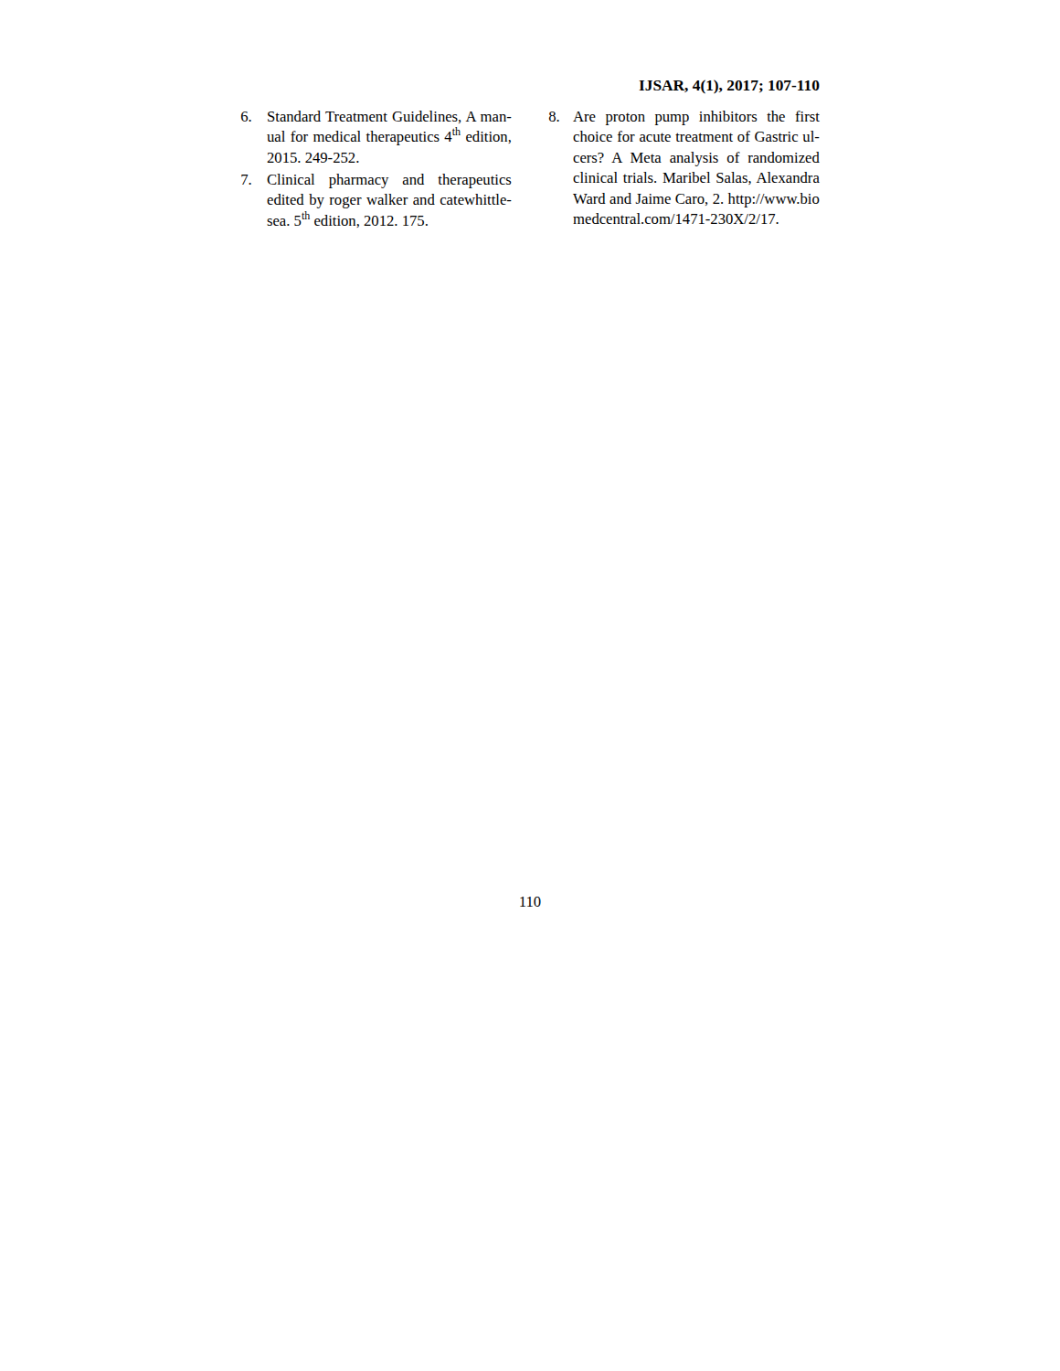IJSAR, 4(1), 2017; 107-110
6. Standard Treatment Guidelines, A manual for medical therapeutics 4th edition, 2015. 249-252.
7. Clinical pharmacy and therapeutics edited by roger walker and catewhittlesea. 5th edition, 2012. 175.
8. Are proton pump inhibitors the first choice for acute treatment of Gastric ulcers? A Meta analysis of randomized clinical trials. Maribel Salas, Alexandra Ward and Jaime Caro, 2. http://www.biomedcentral.com/1471-230X/2/17.
110